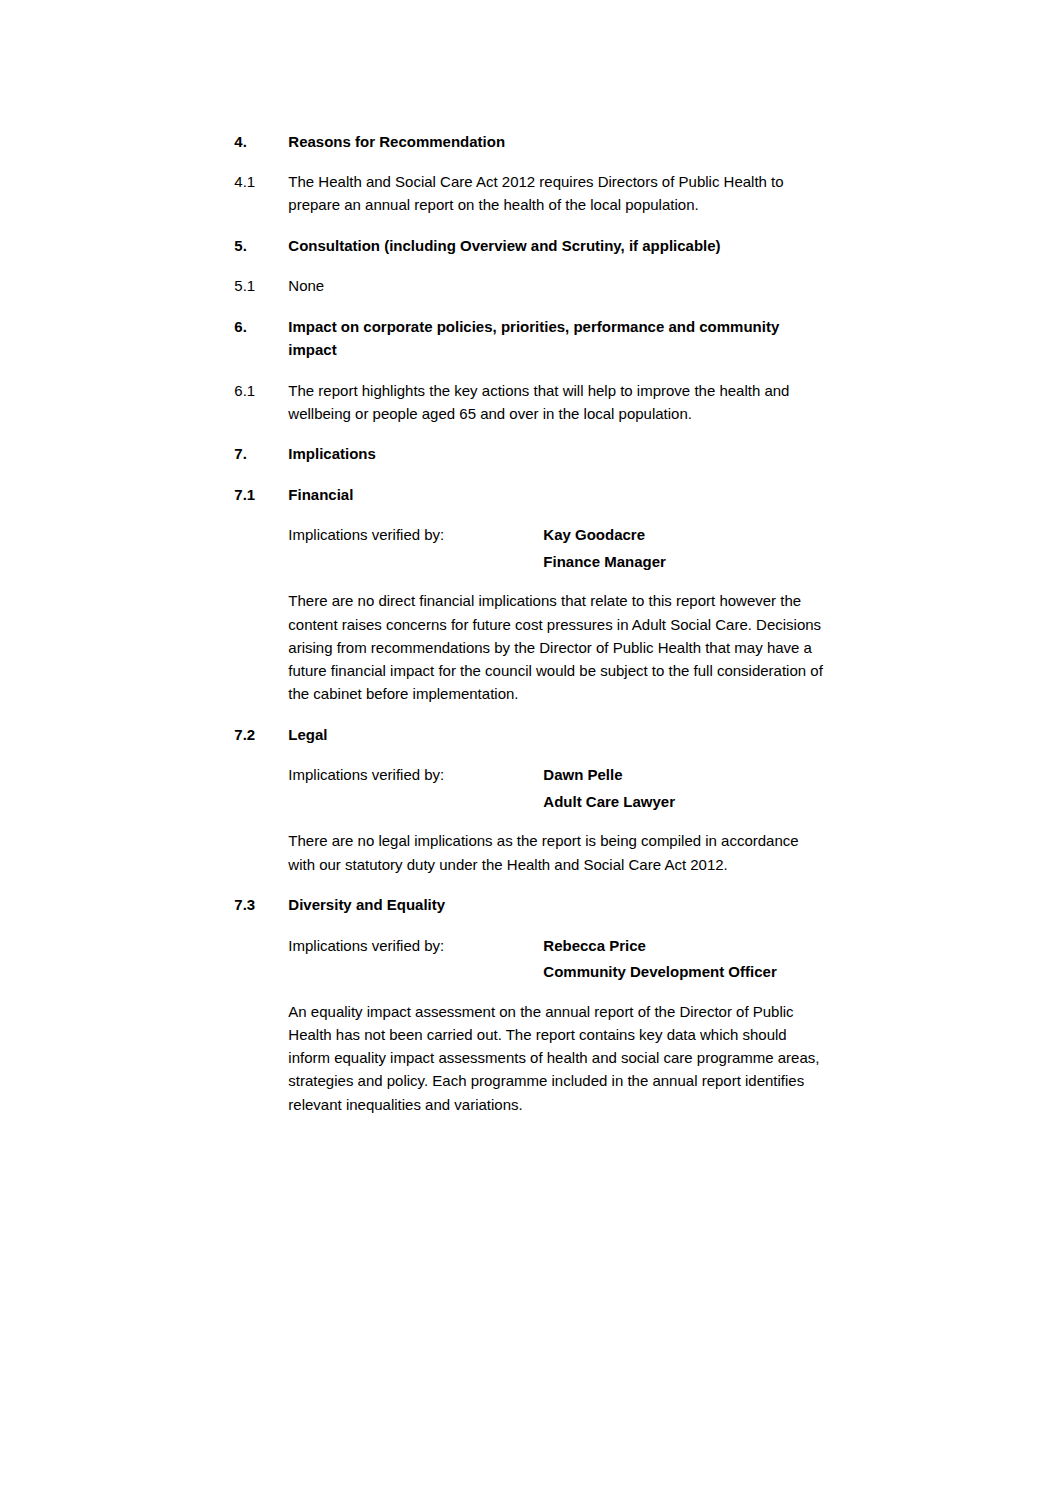4.
Reasons for Recommendation
4.1
The Health and Social Care Act 2012 requires Directors of Public Health to prepare an annual report on the health of the local population.
5.
Consultation (including Overview and Scrutiny, if applicable)
5.1
None
6.
Impact on corporate policies, priorities, performance and community impact
6.1
The report highlights the key actions that will help to improve the health and wellbeing or people aged 65 and over in the local population.
7.
Implications
7.1
Financial
Implications verified by:
Kay Goodacre
Finance Manager
There are no direct financial implications that relate to this report however the content raises concerns for future cost pressures in Adult Social Care. Decisions arising from recommendations by the Director of Public Health that may have a future financial impact for the council would be subject to the full consideration of the cabinet before implementation.
7.2
Legal
Implications verified by:
Dawn Pelle
Adult Care Lawyer
There are no legal implications as the report is being compiled in accordance with our statutory duty under the Health and Social Care Act 2012.
7.3
Diversity and Equality
Implications verified by:
Rebecca Price
Community Development Officer
An equality impact assessment on the annual report of the Director of Public Health has not been carried out. The report contains key data which should inform equality impact assessments of health and social care programme areas, strategies and policy. Each programme included in the annual report identifies relevant inequalities and variations.